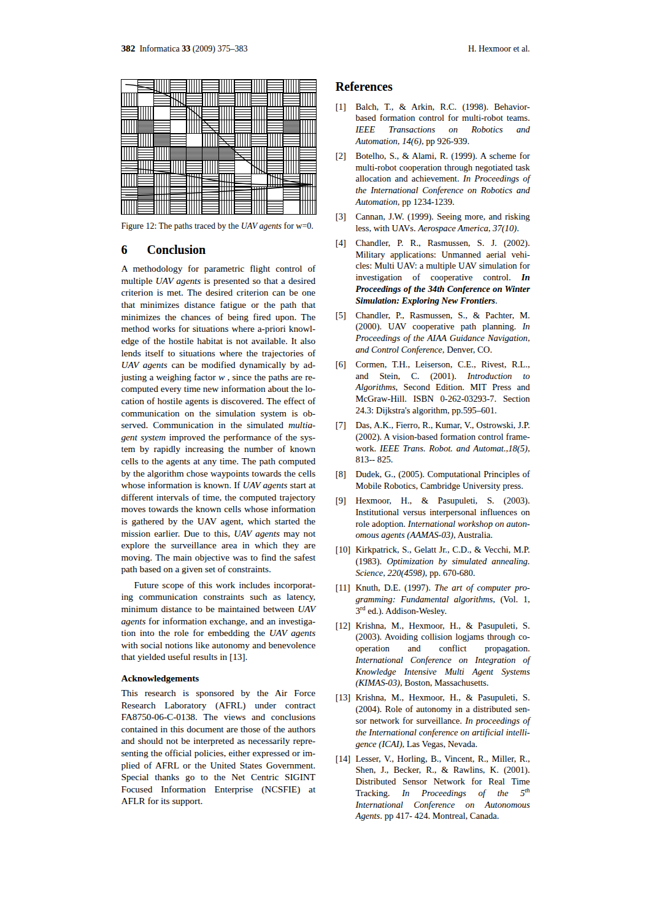382 Informatica 33 (2009) 375–383 H. Hexmoor et al.
Figure 12: The paths traced by the UAV agents for w=0.
6 Conclusion
A methodology for parametric flight control of multiple UAV agents is presented so that a desired criterion is met. The desired criterion can be one that minimizes distance fatigue or the path that minimizes the chances of being fired upon. The method works for situations where a-priori knowledge of the hostile habitat is not available. It also lends itself to situations where the trajectories of UAV agents can be modified dynamically by adjusting a weighing factor w , since the paths are recomputed every time new information about the location of hostile agents is discovered. The effect of communication on the simulation system is observed. Communication in the simulated multiagent system improved the performance of the system by rapidly increasing the number of known cells to the agents at any time. The path computed by the algorithm chose waypoints towards the cells whose information is known. If UAV agents start at different intervals of time, the computed trajectory moves towards the known cells whose information is gathered by the UAV agent, which started the mission earlier. Due to this, UAV agents may not explore the surveillance area in which they are moving. The main objective was to find the safest path based on a given set of constraints.
Future scope of this work includes incorporating communication constraints such as latency, minimum distance to be maintained between UAV agents for information exchange, and an investigation into the role for embedding the UAV agents with social notions like autonomy and benevolence that yielded useful results in [13].
Acknowledgements
This research is sponsored by the Air Force Research Laboratory (AFRL) under contract FA8750-06-C-0138. The views and conclusions contained in this document are those of the authors and should not be interpreted as necessarily representing the official policies, either expressed or implied of AFRL or the United States Government. Special thanks go to the Net Centric SIGINT Focused Information Enterprise (NCSFIE) at AFLR for its support.
References
[1] Balch, T., & Arkin, R.C. (1998). Behavior-based formation control for multi-robot teams. IEEE Transactions on Robotics and Automation, 14(6), pp 926-939.
[2] Botelho, S., & Alami, R. (1999). A scheme for multi-robot cooperation through negotiated task allocation and achievement. In Proceedings of the International Conference on Robotics and Automation, pp 1234-1239.
[3] Cannan, J.W. (1999). Seeing more, and risking less, with UAVs. Aerospace America, 37(10).
[4] Chandler, P. R., Rasmussen, S. J. (2002). Military applications: Unmanned aerial vehicles: Multi UAV: a multiple UAV simulation for investigation of cooperative control. In Proceedings of the 34th Conference on Winter Simulation: Exploring New Frontiers.
[5] Chandler, P., Rasmussen, S., & Pachter, M. (2000). UAV cooperative path planning. In Proceedings of the AIAA Guidance Navigation, and Control Conference, Denver, CO.
[6] Cormen, T.H., Leiserson, C.E., Rivest, R.L., and Stein, C. (2001). Introduction to Algorithms, Second Edition. MIT Press and McGraw-Hill. ISBN 0-262-03293-7. Section 24.3: Dijkstra's algorithm, pp.595–601.
[7] Das, A.K., Fierro, R., Kumar, V., Ostrowski, J.P. (2002). A vision-based formation control framework. IEEE Trans. Robot. and Automat.,18(5), 813-- 825.
[8] Dudek, G., (2005). Computational Principles of Mobile Robotics, Cambridge University press.
[9] Hexmoor, H., & Pasupuleti, S. (2003). Institutional versus interpersonal influences on role adoption. International workshop on autonomous agents (AAMAS-03), Australia.
[10] Kirkpatrick, S., Gelatt Jr., C.D., & Vecchi, M.P. (1983). Optimization by simulated annealing. Science, 220(4598), pp. 670-680.
[11] Knuth, D.E. (1997). The art of computer programming: Fundamental algorithms, (Vol. 1, 3rd ed.). Addison-Wesley.
[12] Krishna, M., Hexmoor, H., & Pasupuleti, S. (2003). Avoiding collision logjams through cooperation and conflict propagation. International Conference on Integration of Knowledge Intensive Multi Agent Systems (KIMAS-03), Boston, Massachusetts.
[13] Krishna, M., Hexmoor, H., & Pasupuleti, S. (2004). Role of autonomy in a distributed sensor network for surveillance. In proceedings of the International conference on artificial intelligence (ICAI), Las Vegas, Nevada.
[14] Lesser, V., Horling, B., Vincent, R., Miller, R., Shen, J., Becker, R., & Rawlins, K. (2001). Distributed Sensor Network for Real Time Tracking. In Proceedings of the 5th International Conference on Autonomous Agents. pp 417- 424. Montreal, Canada.